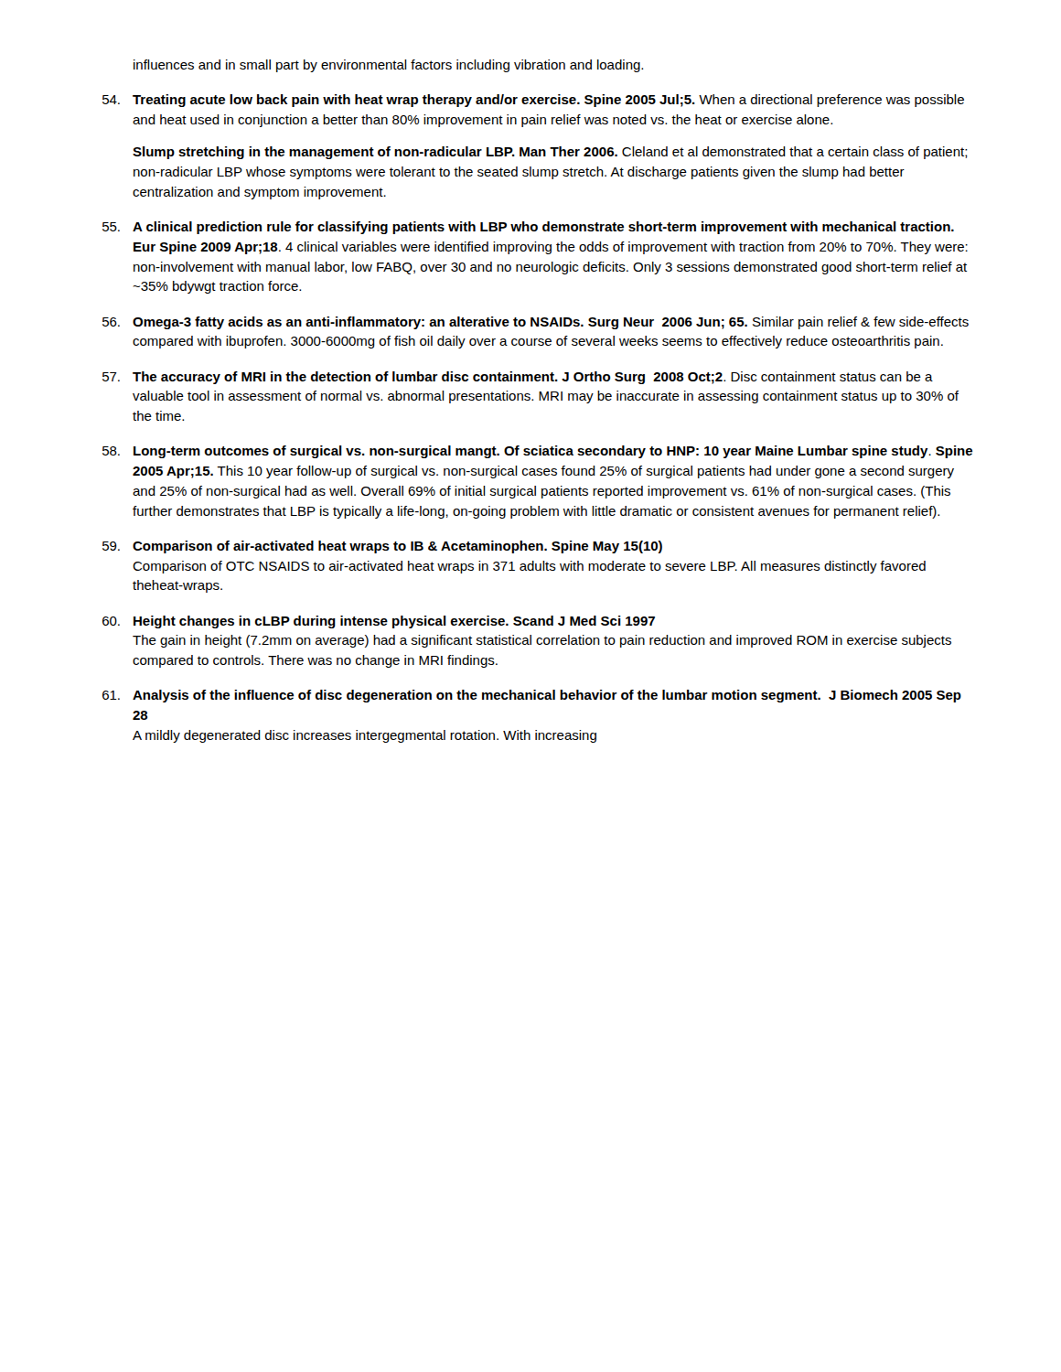influences and in small part by environmental factors including vibration and loading.
54.
Treating acute low back pain with heat wrap therapy and/or exercise. Spine 2005 Jul;5. When a directional preference was possible and heat used in conjunction a better than 80% improvement in pain relief was noted vs. the heat or exercise alone.
Slump stretching in the management of non-radicular LBP. Man Ther 2006. Cleland et al demonstrated that a certain class of patient; non-radicular LBP whose symptoms were tolerant to the seated slump stretch. At discharge patients given the slump had better centralization and symptom improvement.
55.
A clinical prediction rule for classifying patients with LBP who demonstrate short-term improvement with mechanical traction. Eur Spine 2009 Apr;18. 4 clinical variables were identified improving the odds of improvement with traction from 20% to 70%. They were: non-involvement with manual labor, low FABQ, over 30 and no neurologic deficits. Only 3 sessions demonstrated good short-term relief at ~35% bdywgt traction force.
56.
Omega-3 fatty acids as an anti-inflammatory: an alterative to NSAIDs. Surg Neur 2006 Jun; 65. Similar pain relief & few side-effects compared with ibuprofen. 3000-6000mg of fish oil daily over a course of several weeks seems to effectively reduce osteoarthritis pain.
57.
The accuracy of MRI in the detection of lumbar disc containment. J Ortho Surg 2008 Oct;2. Disc containment status can be a valuable tool in assessment of normal vs. abnormal presentations. MRI may be inaccurate in assessing containment status up to 30% of the time.
58.
Long-term outcomes of surgical vs. non-surgical mangt. Of sciatica secondary to HNP: 10 year Maine Lumbar spine study. Spine 2005 Apr;15. This 10 year follow-up of surgical vs. non-surgical cases found 25% of surgical patients had under gone a second surgery and 25% of non-surgical had as well. Overall 69% of initial surgical patients reported improvement vs. 61% of non-surgical cases. (This further demonstrates that LBP is typically a life-long, on-going problem with little dramatic or consistent avenues for permanent relief).
59.
Comparison of air-activated heat wraps to IB & Acetaminophen. Spine May 15(10)
Comparison of OTC NSAIDS to air-activated heat wraps in 371 adults with moderate to severe LBP. All measures distinctly favored theheat-wraps.
60.
Height changes in cLBP during intense physical exercise. Scand J Med Sci 1997 The gain in height (7.2mm on average) had a significant statistical correlation to pain reduction and improved ROM in exercise subjects compared to controls. There was no change in MRI findings.
61.
Analysis of the influence of disc degeneration on the mechanical behavior of the lumbar motion segment. J Biomech 2005 Sep 28
A mildly degenerated disc increases intergegmental rotation. With increasing